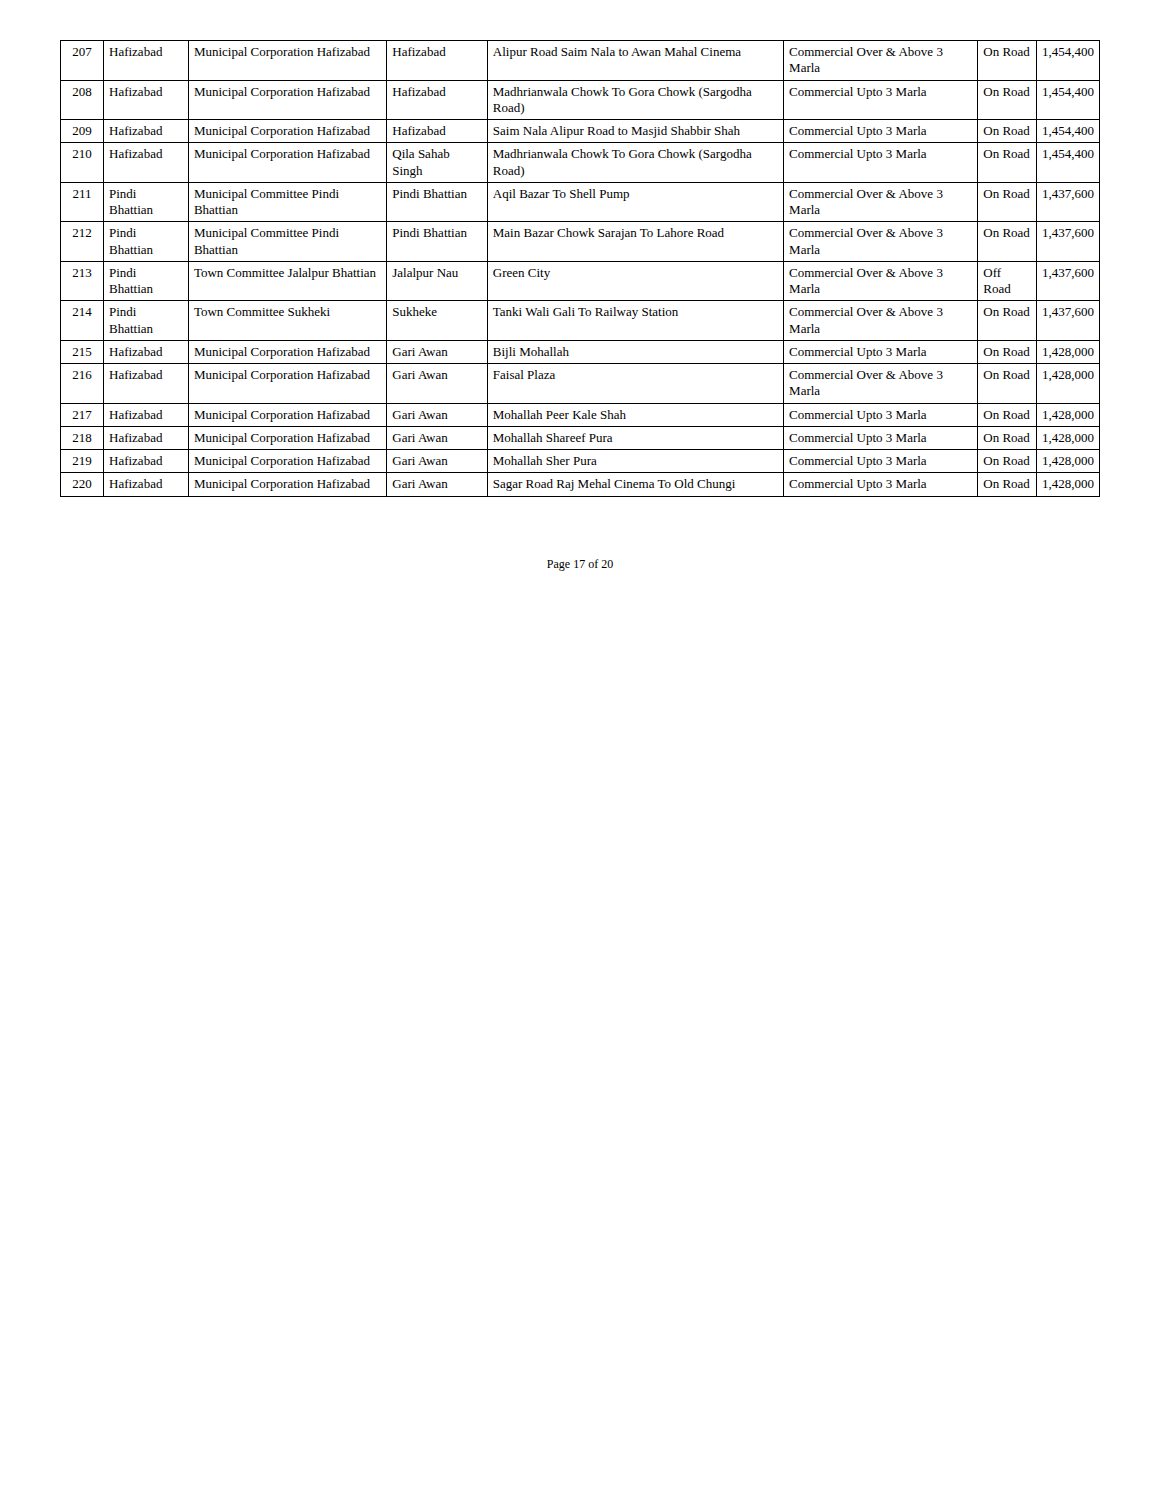| 207 | Hafizabad | Municipal Corporation Hafizabad | Hafizabad | Alipur Road Saim Nala to Awan Mahal Cinema | Commercial Over & Above 3 Marla | On Road | 1,454,400 |
| 208 | Hafizabad | Municipal Corporation Hafizabad | Hafizabad | Madhrianwala Chowk To Gora Chowk (Sargodha Road) | Commercial Upto 3 Marla | On Road | 1,454,400 |
| 209 | Hafizabad | Municipal Corporation Hafizabad | Hafizabad | Saim Nala Alipur Road to Masjid Shabbir Shah | Commercial Upto 3 Marla | On Road | 1,454,400 |
| 210 | Hafizabad | Municipal Corporation Hafizabad | Qila Sahab Singh | Madhrianwala Chowk To Gora Chowk (Sargodha Road) | Commercial Upto 3 Marla | On Road | 1,454,400 |
| 211 | Pindi Bhattian | Municipal Committee Pindi Bhattian | Pindi Bhattian | Aqil Bazar To Shell Pump | Commercial Over & Above 3 Marla | On Road | 1,437,600 |
| 212 | Pindi Bhattian | Municipal Committee Pindi Bhattian | Pindi Bhattian | Main Bazar Chowk Sarajan To Lahore Road | Commercial Over & Above 3 Marla | On Road | 1,437,600 |
| 213 | Pindi Bhattian | Town Committee Jalalpur Bhattian | Jalalpur Nau | Green City | Commercial Over & Above 3 Marla | Off Road | 1,437,600 |
| 214 | Pindi Bhattian | Town Committee Sukheki | Sukheke | Tanki Wali Gali To Railway Station | Commercial Over & Above 3 Marla | On Road | 1,437,600 |
| 215 | Hafizabad | Municipal Corporation Hafizabad | Gari Awan | Bijli Mohallah | Commercial Upto 3 Marla | On Road | 1,428,000 |
| 216 | Hafizabad | Municipal Corporation Hafizabad | Gari Awan | Faisal Plaza | Commercial Over & Above 3 Marla | On Road | 1,428,000 |
| 217 | Hafizabad | Municipal Corporation Hafizabad | Gari Awan | Mohallah Peer Kale Shah | Commercial Upto 3 Marla | On Road | 1,428,000 |
| 218 | Hafizabad | Municipal Corporation Hafizabad | Gari Awan | Mohallah Shareef Pura | Commercial Upto 3 Marla | On Road | 1,428,000 |
| 219 | Hafizabad | Municipal Corporation Hafizabad | Gari Awan | Mohallah Sher Pura | Commercial Upto 3 Marla | On Road | 1,428,000 |
| 220 | Hafizabad | Municipal Corporation Hafizabad | Gari Awan | Sagar Road Raj Mehal Cinema To Old Chungi | Commercial Upto 3 Marla | On Road | 1,428,000 |
Page 17 of 20